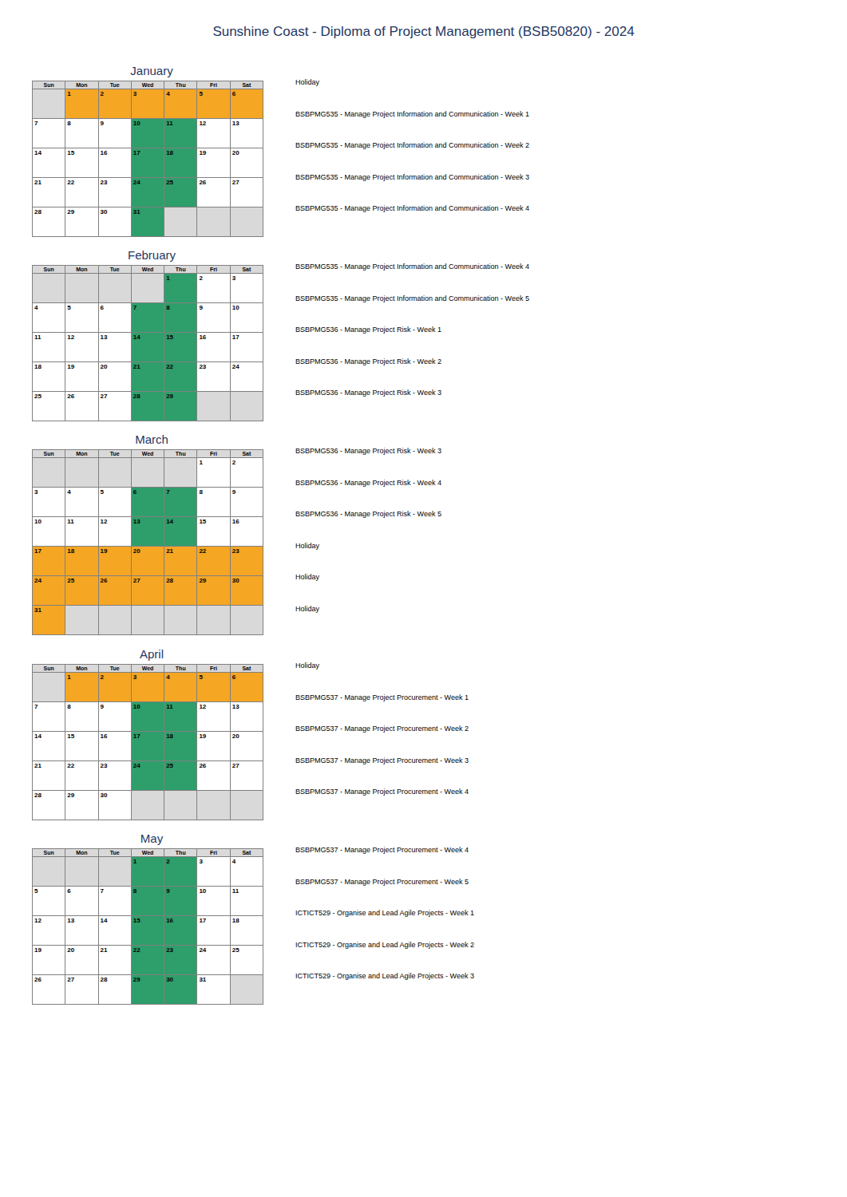Sunshine Coast - Diploma of Project Management (BSB50820) - 2024
January
| Sun | Mon | Tue | Wed | Thu | Fri | Sat |
| --- | --- | --- | --- | --- | --- | --- |
| | 1 | 2 | 3 | 4 | 5 | 6 |
| 7 | 8 | 9 | 10 | 11 | 12 | 13 |
| 14 | 15 | 16 | 17 | 18 | 19 | 20 |
| 21 | 22 | 23 | 24 | 25 | 26 | 27 |
| 28 | 29 | 30 | 31 | | | |
Holiday
BSBPMG535 - Manage Project Information and Communication - Week 1
BSBPMG535 - Manage Project Information and Communication - Week 2
BSBPMG535 - Manage Project Information and Communication - Week 3
BSBPMG535 - Manage Project Information and Communication - Week 4
February
| Sun | Mon | Tue | Wed | Thu | Fri | Sat |
| --- | --- | --- | --- | --- | --- | --- |
| | | | | 1 | 2 | 3 |
| 4 | 5 | 6 | 7 | 8 | 9 | 10 |
| 11 | 12 | 13 | 14 | 15 | 16 | 17 |
| 18 | 19 | 20 | 21 | 22 | 23 | 24 |
| 25 | 26 | 27 | 28 | 29 | | |
BSBPMG535 - Manage Project Information and Communication - Week 4
BSBPMG535 - Manage Project Information and Communication - Week 5
BSBPMG536 - Manage Project Risk - Week 1
BSBPMG536 - Manage Project Risk - Week 2
BSBPMG536 - Manage Project Risk - Week 3
March
| Sun | Mon | Tue | Wed | Thu | Fri | Sat |
| --- | --- | --- | --- | --- | --- | --- |
| | | | | | 1 | 2 |
| 3 | 4 | 5 | 6 | 7 | 8 | 9 |
| 10 | 11 | 12 | 13 | 14 | 15 | 16 |
| 17 | 18 | 19 | 20 | 21 | 22 | 23 |
| 24 | 25 | 26 | 27 | 28 | 29 | 30 |
| 31 | | | | | | |
BSBPMG536 - Manage Project Risk - Week 3
BSBPMG536 - Manage Project Risk - Week 4
BSBPMG536 - Manage Project Risk - Week 5
Holiday
Holiday
Holiday
April
| Sun | Mon | Tue | Wed | Thu | Fri | Sat |
| --- | --- | --- | --- | --- | --- | --- |
| | 1 | 2 | 3 | 4 | 5 | 6 |
| 7 | 8 | 9 | 10 | 11 | 12 | 13 |
| 14 | 15 | 16 | 17 | 18 | 19 | 20 |
| 21 | 22 | 23 | 24 | 25 | 26 | 27 |
| 28 | 29 | 30 | | | | |
Holiday
BSBPMG537 - Manage Project Procurement - Week 1
BSBPMG537 - Manage Project Procurement - Week 2
BSBPMG537 - Manage Project Procurement - Week 3
BSBPMG537 - Manage Project Procurement - Week 4
May
| Sun | Mon | Tue | Wed | Thu | Fri | Sat |
| --- | --- | --- | --- | --- | --- | --- |
| | | | 1 | 2 | 3 | 4 |
| 5 | 6 | 7 | 8 | 9 | 10 | 11 |
| 12 | 13 | 14 | 15 | 16 | 17 | 18 |
| 19 | 20 | 21 | 22 | 23 | 24 | 25 |
| 26 | 27 | 28 | 29 | 30 | 31 | |
BSBPMG537 - Manage Project Procurement - Week 4
BSBPMG537 - Manage Project Procurement - Week 5
ICTICT529 - Organise and Lead Agile Projects - Week 1
ICTICT529 - Organise and Lead Agile Projects - Week 2
ICTICT529 - Organise and Lead Agile Projects - Week 3